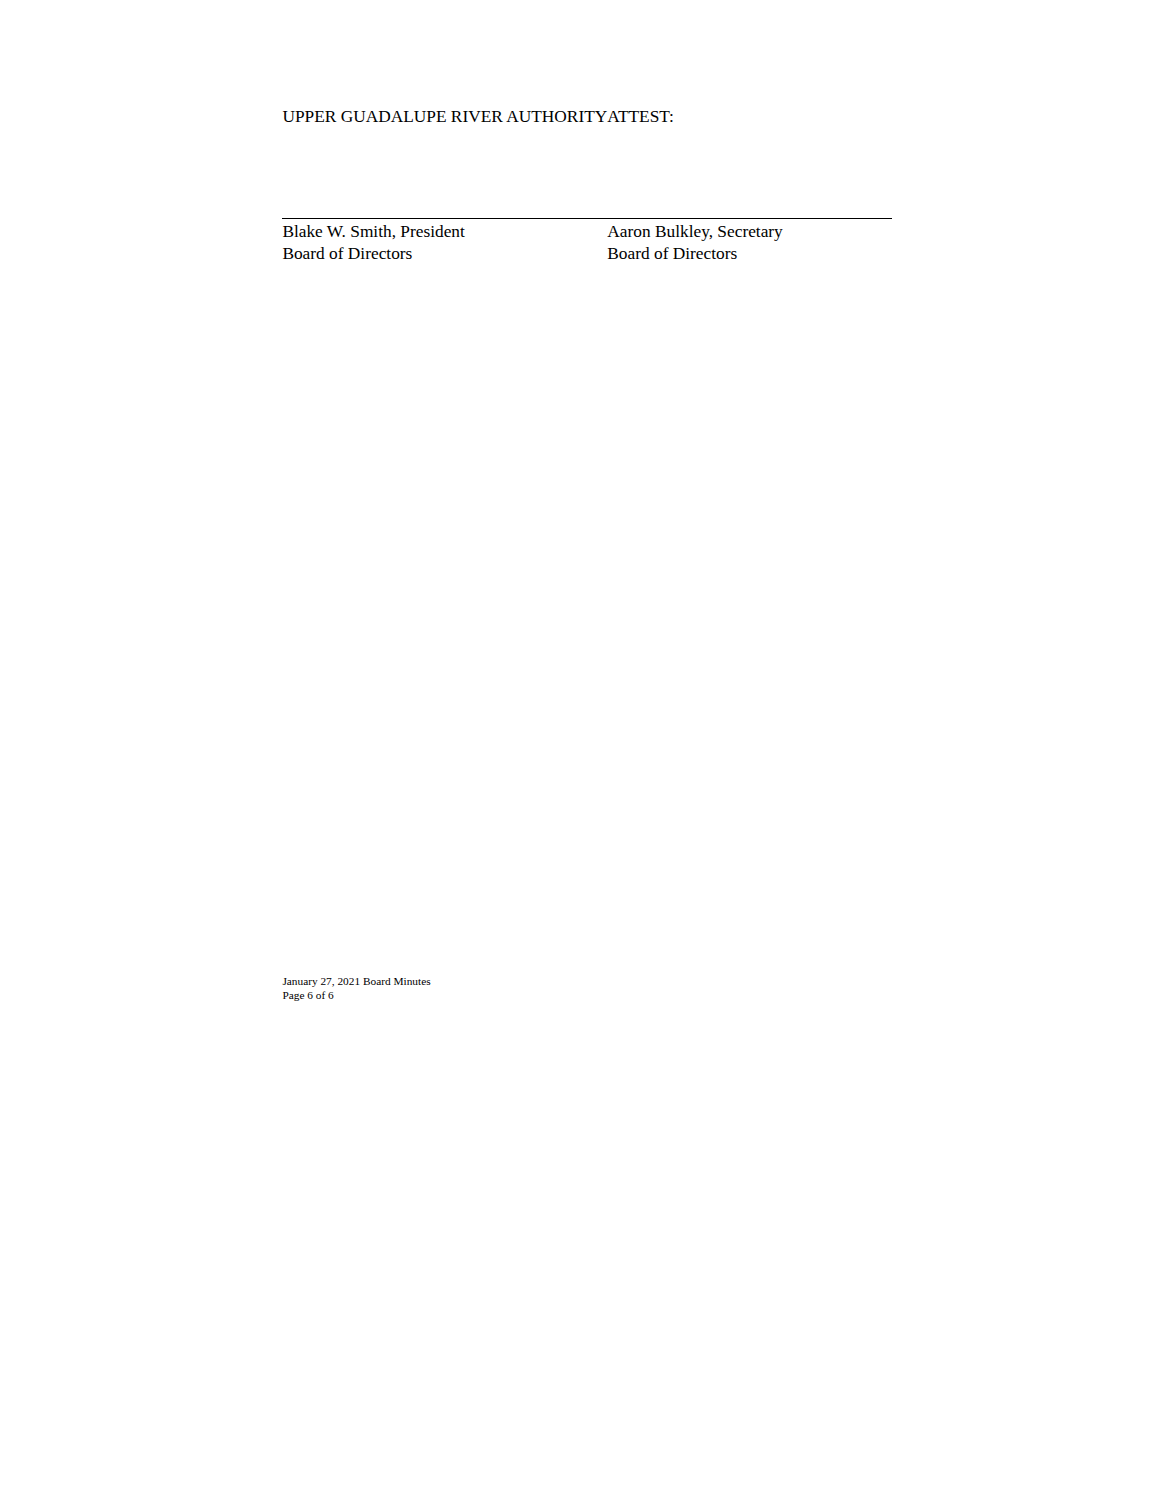| UPPER GUADALUPE RIVER AUTHORITY | ATTEST: |
| Blake W. Smith, President Board of Directors | Aaron Bulkley, Secretary Board of Directors |
January 27, 2021 Board Minutes
Page 6 of 6